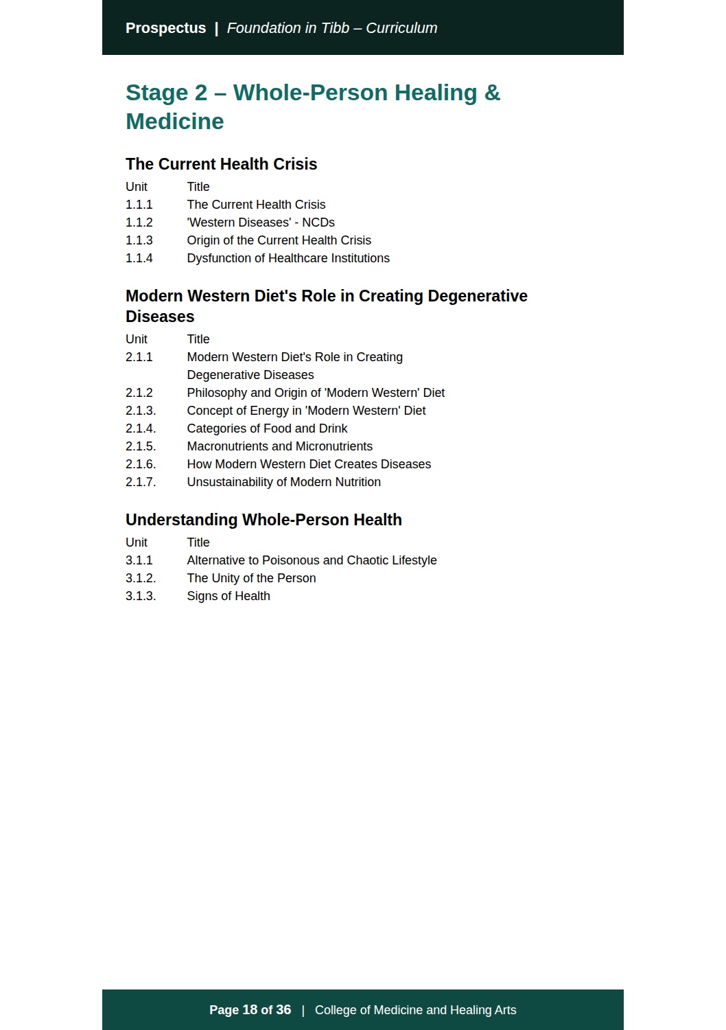Prospectus | Foundation in Tibb – Curriculum
Stage 2 – Whole-Person Healing & Medicine
The Current Health Crisis
| Unit | Title |
| 1.1.1 | The Current Health Crisis |
| 1.1.2 | 'Western Diseases' - NCDs |
| 1.1.3 | Origin of the Current Health Crisis |
| 1.1.4 | Dysfunction of Healthcare Institutions |
Modern Western Diet's Role in Creating Degenerative Diseases
| Unit | Title |
| 2.1.1 | Modern Western Diet's Role in Creating Degenerative Diseases |
| 2.1.2 | Philosophy and Origin of 'Modern Western' Diet |
| 2.1.3. | Concept of Energy in 'Modern Western' Diet |
| 2.1.4. | Categories of Food and Drink |
| 2.1.5. | Macronutrients and Micronutrients |
| 2.1.6. | How Modern Western Diet Creates Diseases |
| 2.1.7. | Unsustainability of Modern Nutrition |
Understanding Whole-Person Health
| Unit | Title |
| 3.1.1 | Alternative to Poisonous and Chaotic Lifestyle |
| 3.1.2. | The Unity of the Person |
| 3.1.3. | Signs of Health |
Page 18 of 36 | College of Medicine and Healing Arts